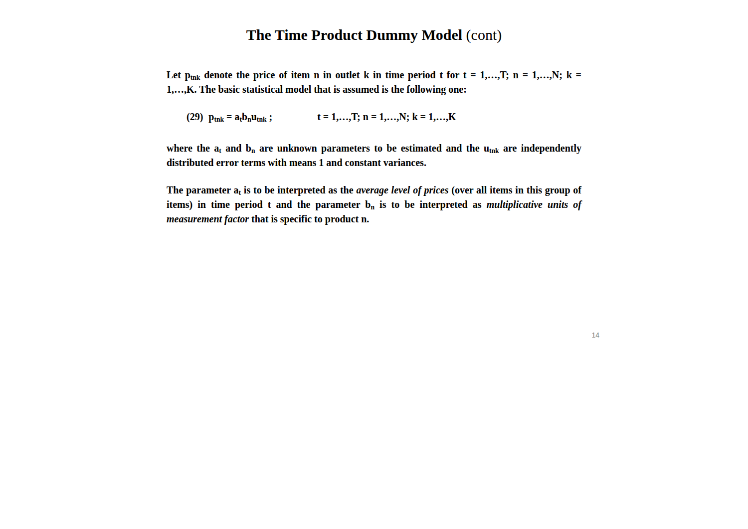The Time Product Dummy Model (cont)
Let ptnk denote the price of item n in outlet k in time period t for t = 1,…,T; n = 1,…,N; k = 1,…,K. The basic statistical model that is assumed is the following one:
(29) ptnk = atbnutnk ; t = 1,…,T; n = 1,…,N; k = 1,…,K
where the at and bn are unknown parameters to be estimated and the utnk are independently distributed error terms with means 1 and constant variances.
The parameter at is to be interpreted as the average level of prices (over all items in this group of items) in time period t and the parameter bn is to be interpreted as multiplicative units of measurement factor that is specific to product n.
14